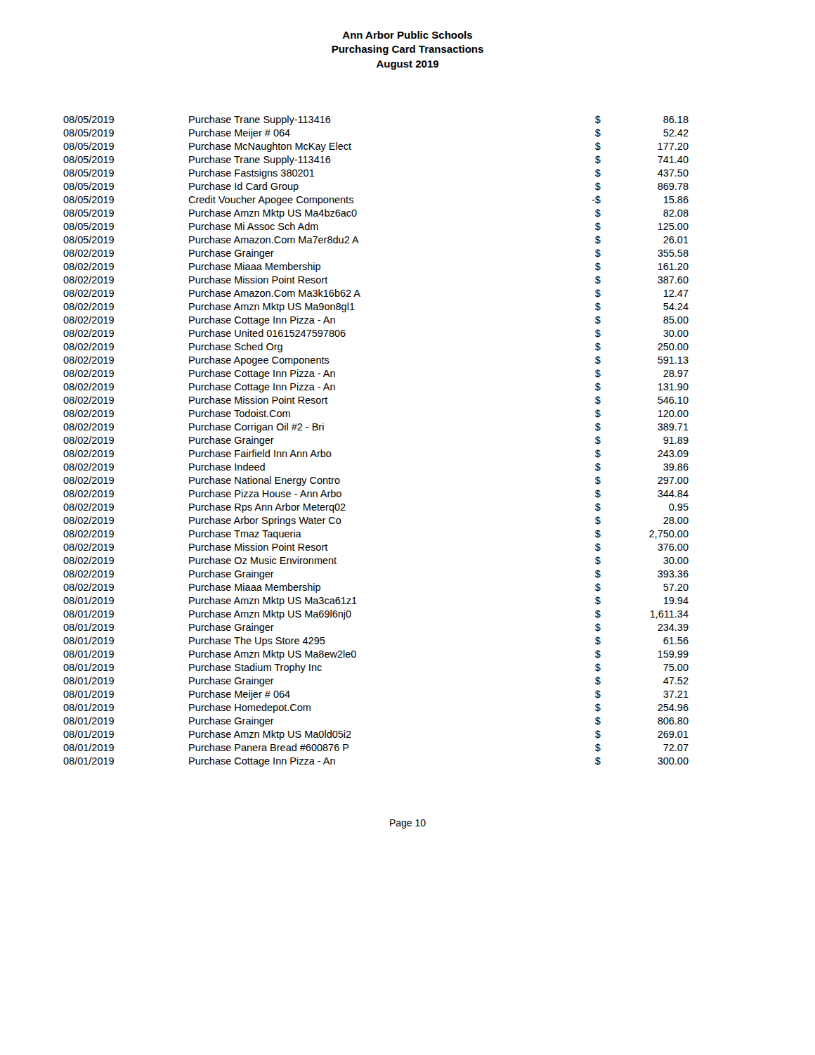Ann Arbor Public Schools
Purchasing Card Transactions
August 2019
| 08/05/2019 | Purchase Trane Supply-113416 | $ | 86.18 |
| 08/05/2019 | Purchase Meijer # 064 | $ | 52.42 |
| 08/05/2019 | Purchase McNaughton McKay Elect | $ | 177.20 |
| 08/05/2019 | Purchase Trane Supply-113416 | $ | 741.40 |
| 08/05/2019 | Purchase Fastsigns 380201 | $ | 437.50 |
| 08/05/2019 | Purchase Id Card Group | $ | 869.78 |
| 08/05/2019 | Credit Voucher Apogee Components | -$ | 15.86 |
| 08/05/2019 | Purchase Amzn Mktp US Ma4bz6ac0 | $ | 82.08 |
| 08/05/2019 | Purchase Mi Assoc Sch Adm | $ | 125.00 |
| 08/05/2019 | Purchase Amazon.Com Ma7er8du2 A | $ | 26.01 |
| 08/02/2019 | Purchase Grainger | $ | 355.58 |
| 08/02/2019 | Purchase Miaaa Membership | $ | 161.20 |
| 08/02/2019 | Purchase Mission Point Resort | $ | 387.60 |
| 08/02/2019 | Purchase Amazon.Com Ma3k16b62 A | $ | 12.47 |
| 08/02/2019 | Purchase Amzn Mktp US Ma9on8gl1 | $ | 54.24 |
| 08/02/2019 | Purchase Cottage Inn Pizza - An | $ | 85.00 |
| 08/02/2019 | Purchase United 01615247597806 | $ | 30.00 |
| 08/02/2019 | Purchase Sched Org | $ | 250.00 |
| 08/02/2019 | Purchase Apogee Components | $ | 591.13 |
| 08/02/2019 | Purchase Cottage Inn Pizza - An | $ | 28.97 |
| 08/02/2019 | Purchase Cottage Inn Pizza - An | $ | 131.90 |
| 08/02/2019 | Purchase Mission Point Resort | $ | 546.10 |
| 08/02/2019 | Purchase Todoist.Com | $ | 120.00 |
| 08/02/2019 | Purchase Corrigan Oil #2 - Bri | $ | 389.71 |
| 08/02/2019 | Purchase Grainger | $ | 91.89 |
| 08/02/2019 | Purchase Fairfield Inn Ann Arbo | $ | 243.09 |
| 08/02/2019 | Purchase Indeed | $ | 39.86 |
| 08/02/2019 | Purchase National Energy Contro | $ | 297.00 |
| 08/02/2019 | Purchase Pizza House - Ann Arbo | $ | 344.84 |
| 08/02/2019 | Purchase Rps Ann Arbor Meterq02 | $ | 0.95 |
| 08/02/2019 | Purchase Arbor Springs Water Co | $ | 28.00 |
| 08/02/2019 | Purchase Tmaz Taqueria | $ | 2,750.00 |
| 08/02/2019 | Purchase Mission Point Resort | $ | 376.00 |
| 08/02/2019 | Purchase Oz Music Environment | $ | 30.00 |
| 08/02/2019 | Purchase Grainger | $ | 393.36 |
| 08/02/2019 | Purchase Miaaa Membership | $ | 57.20 |
| 08/01/2019 | Purchase Amzn Mktp US Ma3ca61z1 | $ | 19.94 |
| 08/01/2019 | Purchase Amzn Mktp US Ma69l6nj0 | $ | 1,611.34 |
| 08/01/2019 | Purchase Grainger | $ | 234.39 |
| 08/01/2019 | Purchase The Ups Store 4295 | $ | 61.56 |
| 08/01/2019 | Purchase Amzn Mktp US Ma8ew2le0 | $ | 159.99 |
| 08/01/2019 | Purchase Stadium Trophy Inc | $ | 75.00 |
| 08/01/2019 | Purchase Grainger | $ | 47.52 |
| 08/01/2019 | Purchase Meijer # 064 | $ | 37.21 |
| 08/01/2019 | Purchase Homedepot.Com | $ | 254.96 |
| 08/01/2019 | Purchase Grainger | $ | 806.80 |
| 08/01/2019 | Purchase Amzn Mktp US Ma0ld05i2 | $ | 269.01 |
| 08/01/2019 | Purchase Panera Bread #600876 P | $ | 72.07 |
| 08/01/2019 | Purchase Cottage Inn Pizza - An | $ | 300.00 |
Page 10